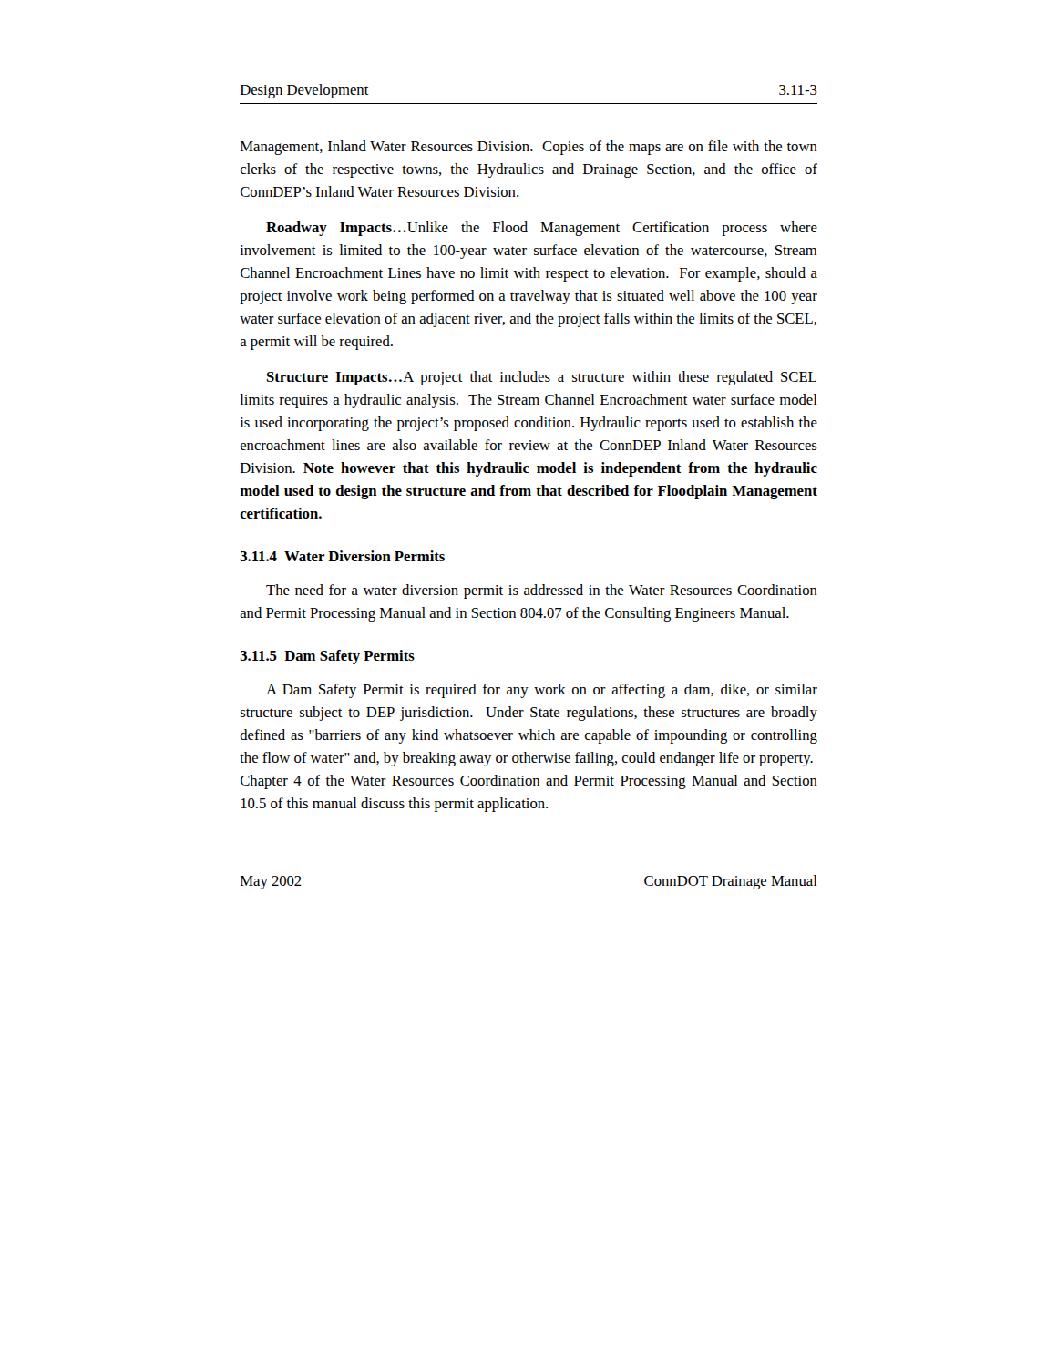Design Development
3.11-3
Management, Inland Water Resources Division. Copies of the maps are on file with the town clerks of the respective towns, the Hydraulics and Drainage Section, and the office of ConnDEP’s Inland Water Resources Division.
Roadway Impacts…Unlike the Flood Management Certification process where involvement is limited to the 100-year water surface elevation of the watercourse, Stream Channel Encroachment Lines have no limit with respect to elevation. For example, should a project involve work being performed on a travelway that is situated well above the 100 year water surface elevation of an adjacent river, and the project falls within the limits of the SCEL, a permit will be required.
Structure Impacts…A project that includes a structure within these regulated SCEL limits requires a hydraulic analysis. The Stream Channel Encroachment water surface model is used incorporating the project’s proposed condition. Hydraulic reports used to establish the encroachment lines are also available for review at the ConnDEP Inland Water Resources Division. Note however that this hydraulic model is independent from the hydraulic model used to design the structure and from that described for Floodplain Management certification.
3.11.4 Water Diversion Permits
The need for a water diversion permit is addressed in the Water Resources Coordination and Permit Processing Manual and in Section 804.07 of the Consulting Engineers Manual.
3.11.5 Dam Safety Permits
A Dam Safety Permit is required for any work on or affecting a dam, dike, or similar structure subject to DEP jurisdiction. Under State regulations, these structures are broadly defined as "barriers of any kind whatsoever which are capable of impounding or controlling the flow of water" and, by breaking away or otherwise failing, could endanger life or property. Chapter 4 of the Water Resources Coordination and Permit Processing Manual and Section 10.5 of this manual discuss this permit application.
May 2002
ConnDOT Drainage Manual